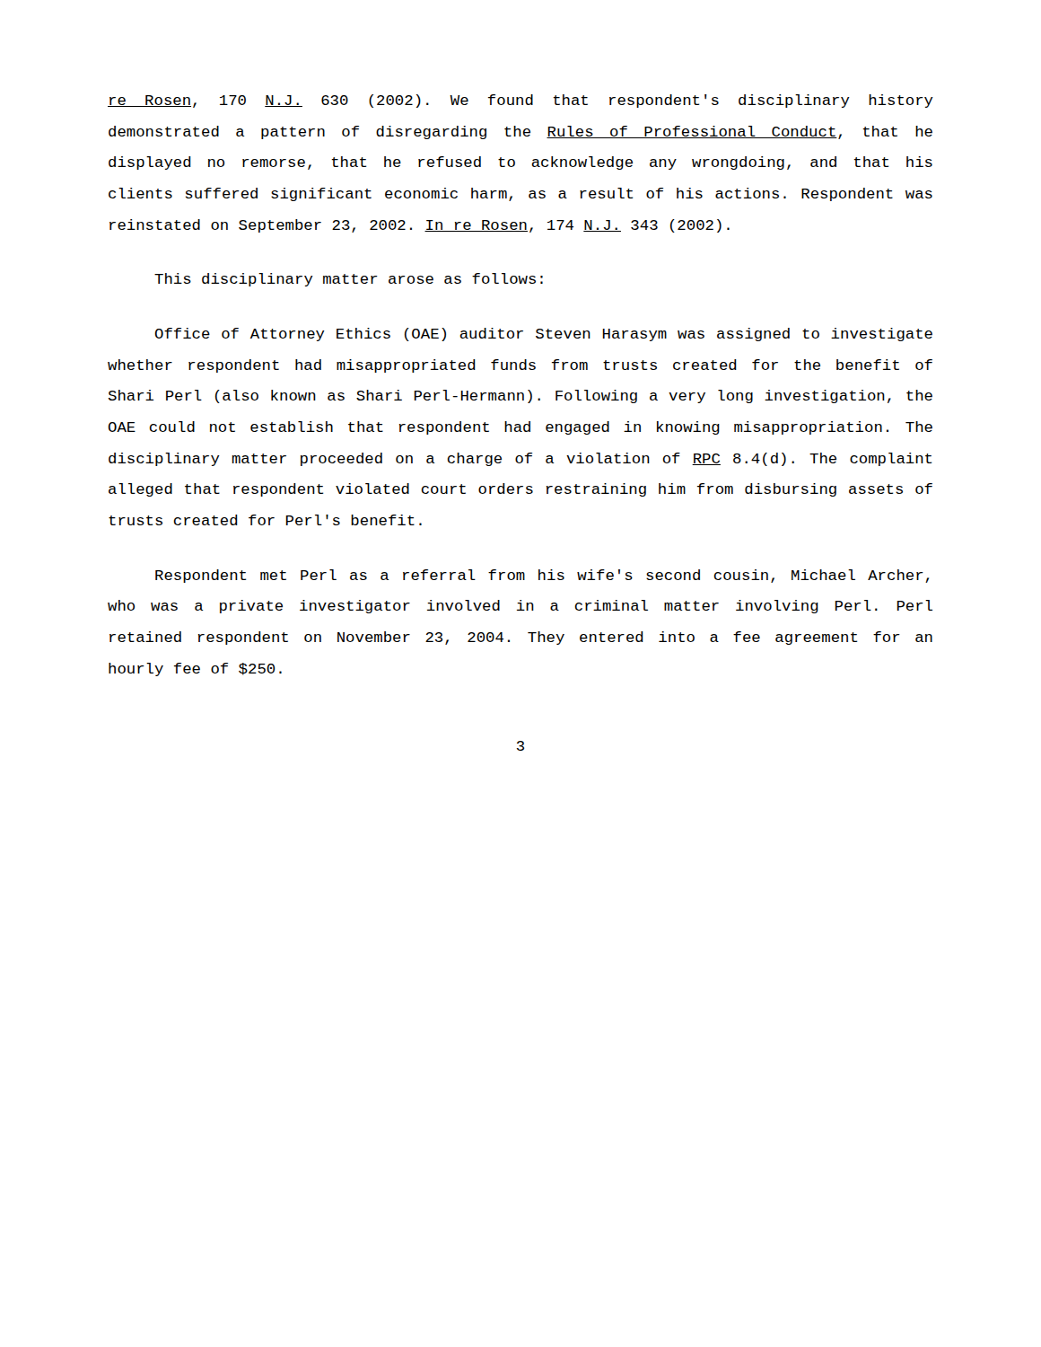re Rosen, 170 N.J. 630 (2002). We found that respondent's disciplinary history demonstrated a pattern of disregarding the Rules of Professional Conduct, that he displayed no remorse, that he refused to acknowledge any wrongdoing, and that his clients suffered significant economic harm, as a result of his actions. Respondent was reinstated on September 23, 2002. In re Rosen, 174 N.J. 343 (2002).
This disciplinary matter arose as follows:
Office of Attorney Ethics (OAE) auditor Steven Harasym was assigned to investigate whether respondent had misappropriated funds from trusts created for the benefit of Shari Perl (also known as Shari Perl-Hermann). Following a very long investigation, the OAE could not establish that respondent had engaged in knowing misappropriation. The disciplinary matter proceeded on a charge of a violation of RPC 8.4(d). The complaint alleged that respondent violated court orders restraining him from disbursing assets of trusts created for Perl's benefit.
Respondent met Perl as a referral from his wife's second cousin, Michael Archer, who was a private investigator involved in a criminal matter involving Perl. Perl retained respondent on November 23, 2004. They entered into a fee agreement for an hourly fee of $250.
3